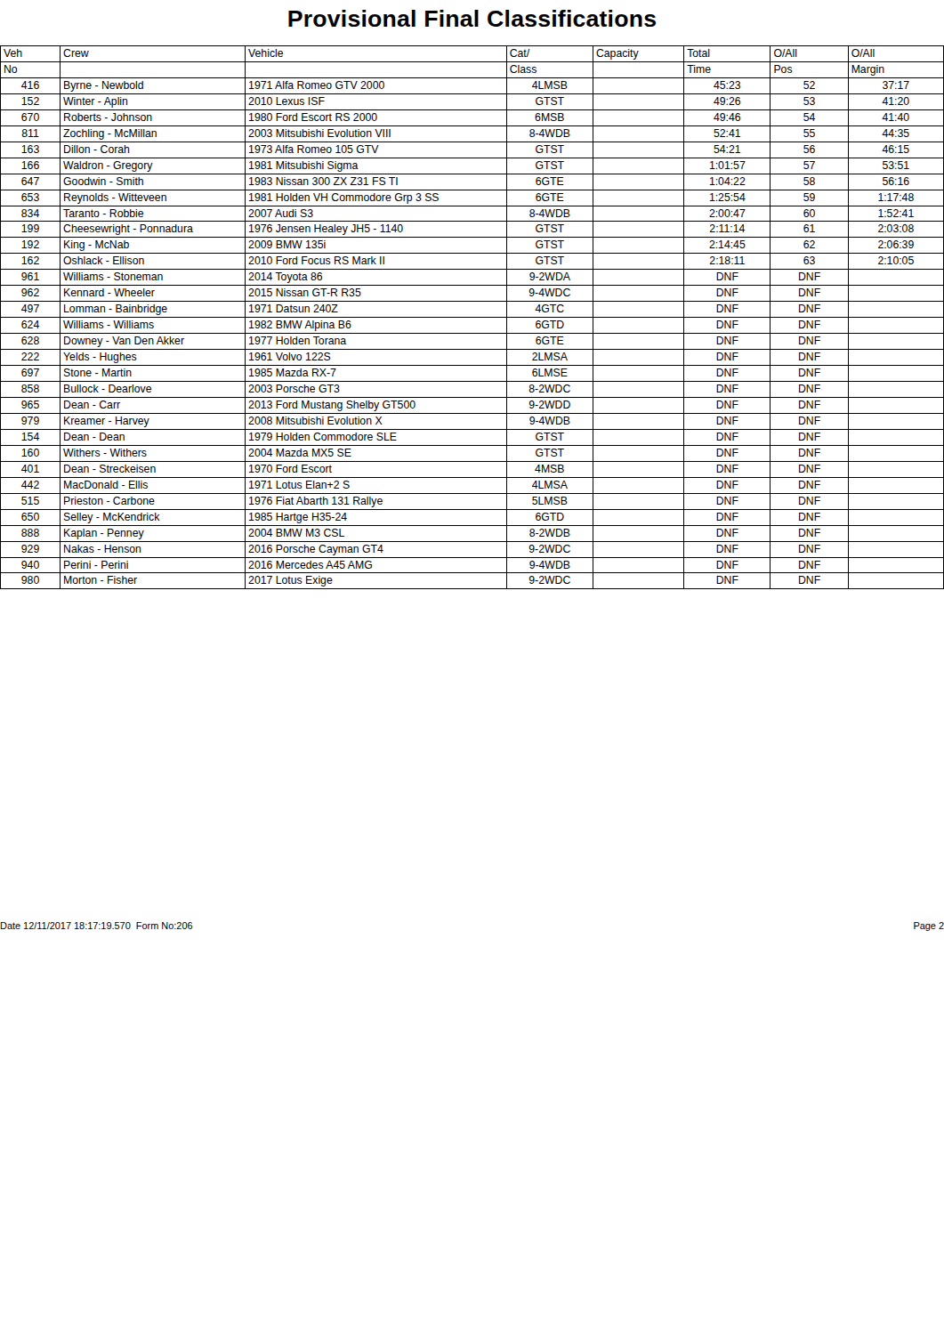Provisional Final Classifications
| Veh | Crew | Vehicle | Cat/ | Capacity | Total | O/All | O/All |
| --- | --- | --- | --- | --- | --- | --- | --- |
| No | | | Class | | Time | Pos | Margin |
| 416 | Byrne - Newbold | 1971 Alfa Romeo GTV 2000 | 4LMSB | | 45:23 | 52 | 37:17 |
| 152 | Winter - Aplin | 2010 Lexus ISF | GTST | | 49:26 | 53 | 41:20 |
| 670 | Roberts - Johnson | 1980 Ford Escort RS 2000 | 6MSB | | 49:46 | 54 | 41:40 |
| 811 | Zochling - McMillan | 2003 Mitsubishi Evolution VIII | 8-4WDB | | 52:41 | 55 | 44:35 |
| 163 | Dillon - Corah | 1973 Alfa Romeo 105 GTV | GTST | | 54:21 | 56 | 46:15 |
| 166 | Waldron - Gregory | 1981 Mitsubishi Sigma | GTST | | 1:01:57 | 57 | 53:51 |
| 647 | Goodwin - Smith | 1983 Nissan 300 ZX Z31 FS TI | 6GTE | | 1:04:22 | 58 | 56:16 |
| 653 | Reynolds - Witteveen | 1981 Holden VH Commodore Grp 3 SS | 6GTE | | 1:25:54 | 59 | 1:17:48 |
| 834 | Taranto - Robbie | 2007 Audi S3 | 8-4WDB | | 2:00:47 | 60 | 1:52:41 |
| 199 | Cheesewright - Ponnadura | 1976 Jensen Healey JH5 - 1140 | GTST | | 2:11:14 | 61 | 2:03:08 |
| 192 | King - McNab | 2009 BMW 135i | GTST | | 2:14:45 | 62 | 2:06:39 |
| 162 | Oshlack - Ellison | 2010 Ford Focus RS Mark II | GTST | | 2:18:11 | 63 | 2:10:05 |
| 961 | Williams - Stoneman | 2014 Toyota 86 | 9-2WDA | | DNF | DNF | |
| 962 | Kennard - Wheeler | 2015 Nissan GT-R R35 | 9-4WDC | | DNF | DNF | |
| 497 | Lomman - Bainbridge | 1971 Datsun 240Z | 4GTC | | DNF | DNF | |
| 624 | Williams - Williams | 1982 BMW Alpina B6 | 6GTD | | DNF | DNF | |
| 628 | Downey - Van Den Akker | 1977 Holden Torana | 6GTE | | DNF | DNF | |
| 222 | Yelds - Hughes | 1961 Volvo 122S | 2LMSA | | DNF | DNF | |
| 697 | Stone - Martin | 1985 Mazda RX-7 | 6LMSE | | DNF | DNF | |
| 858 | Bullock - Dearlove | 2003 Porsche GT3 | 8-2WDC | | DNF | DNF | |
| 965 | Dean - Carr | 2013 Ford Mustang Shelby GT500 | 9-2WDD | | DNF | DNF | |
| 979 | Kreamer - Harvey | 2008 Mitsubishi Evolution X | 9-4WDB | | DNF | DNF | |
| 154 | Dean - Dean | 1979 Holden Commodore SLE | GTST | | DNF | DNF | |
| 160 | Withers - Withers | 2004 Mazda MX5 SE | GTST | | DNF | DNF | |
| 401 | Dean - Streckeisen | 1970 Ford Escort | 4MSB | | DNF | DNF | |
| 442 | MacDonald - Ellis | 1971 Lotus Elan+2 S | 4LMSA | | DNF | DNF | |
| 515 | Prieston - Carbone | 1976 Fiat Abarth 131 Rallye | 5LMSB | | DNF | DNF | |
| 650 | Selley - McKendrick | 1985 Hartge H35-24 | 6GTD | | DNF | DNF | |
| 888 | Kaplan - Penney | 2004 BMW M3 CSL | 8-2WDB | | DNF | DNF | |
| 929 | Nakas - Henson | 2016 Porsche Cayman GT4 | 9-2WDC | | DNF | DNF | |
| 940 | Perini - Perini | 2016 Mercedes A45 AMG | 9-4WDB | | DNF | DNF | |
| 980 | Morton - Fisher | 2017 Lotus Exige | 9-2WDC | | DNF | DNF | |
Date 12/11/2017 18:17:19.570 Form No:206
Page 2